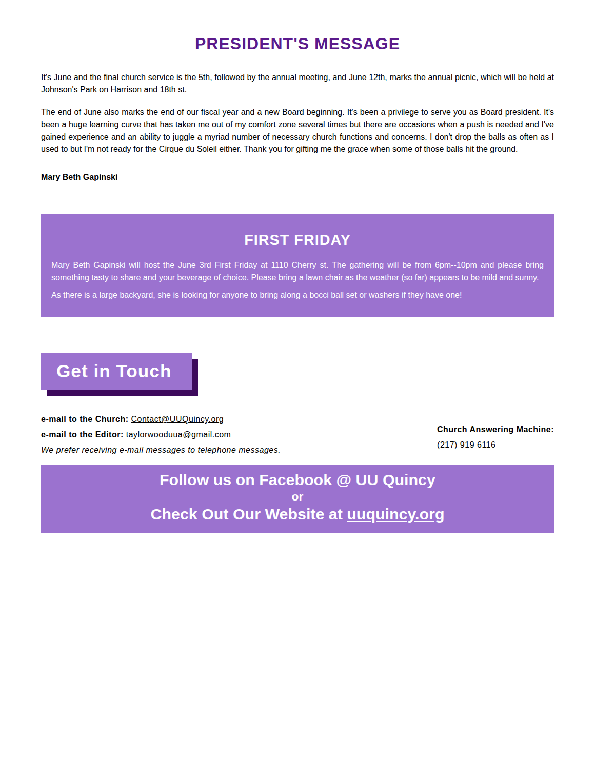PRESIDENT'S MESSAGE
It's June and the final church service is the 5th, followed by the annual meeting, and June 12th, marks the annual picnic, which will be held at Johnson's Park on Harrison and 18th st.
The end of June also marks the end of our fiscal year and a new Board beginning. It's been a privilege to serve you as Board president. It's been a huge learning curve that has taken me out of my comfort zone several times but there are occasions when a push is needed and I've gained experience and an ability to juggle a myriad number of necessary church functions and concerns. I don't drop the balls as often as I used to but I'm not ready for the Cirque du Soleil either. Thank you for gifting me the grace when some of those balls hit the ground.
Mary Beth Gapinski
FIRST FRIDAY
Mary Beth Gapinski will host the June 3rd First Friday at 1110 Cherry st. The gathering will be from 6pm--10pm and please bring something tasty to share and your beverage of choice. Please bring a lawn chair as the weather (so far) appears to be mild and sunny.
As there is a large backyard, she is looking for anyone to bring along a bocci ball set or washers if they have one!
Get in Touch
e-mail to the Church: Contact@UUQuincy.org
e-mail to the Editor: taylorwooduua@gmail.com
We prefer receiving e-mail messages to telephone messages.
Church Answering Machine:
(217) 919 6116
Follow us on Facebook @ UU Quincy or Check Out Our Website at uuquincy.org